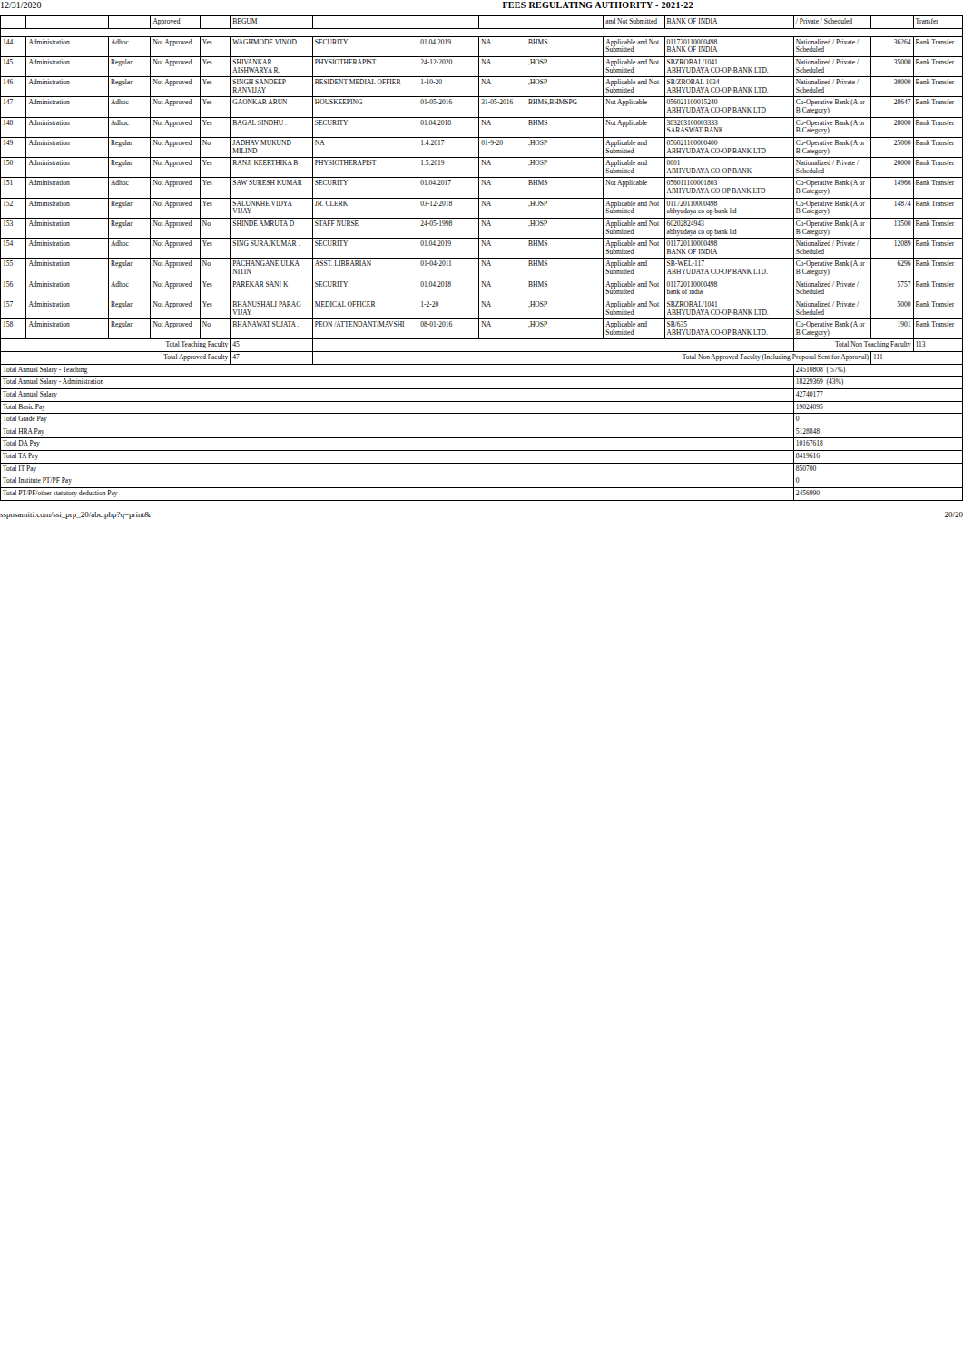12/31/2020
FEES REGULATING AUTHORITY - 2021-22
| | | | Approved | | BEGUM | | | | | and Not Submitted | BANK OF INDIA | / Private / Scheduled | | Transfer |
| 144 | Administration | Adhoc | Not Approved | Yes | WAGHMODE VINOD . | SECURITY | 01.04.2019 | NA | BHMS | Applicable and Not Submitted | 011720110000498 BANK OF INDIA | Nationalized / Private / Scheduled | 36264 | Bank Transfer |
| 145 | Administration | Regular | Not Approved | Yes | SHIVANKAR AISHWARYA R. | PHYSIOTHERAPIST | 24-12-2020 | NA | ,HOSP | Applicable and Not Submitted | SBZROBAL/1041 ABHYUDAYA CO-OP-BANK LTD. | Nationalized / Private / Scheduled | 35000 | Bank Transfer |
| 146 | Administration | Regular | Not Approved | Yes | SINGH SANDEEP RANVIJAY | RESIDENT MEDIAL OFFIER | 1-10-20 | NA | ,HOSP | Applicable and Not Submitted | SB/ZROBAL 1034 ABHYUDAYA CO-OP-BANK LTD. | Nationalized / Private / Scheduled | 30000 | Bank Transfer |
| 147 | Administration | Adhoc | Not Approved | Yes | GAONKAR ARUN . | HOUSKEEPING | 01-05-2016 | 31-05-2016 | BHMS,BHMSPG | Not Applicable | 056021100015240 ABHYUDAYA CO-OP BANK LTD | Co-Operative Bank (A or B Category) | 28647 | Bank Transfer |
| 148 | Administration | Adhoc | Not Approved | Yes | BAGAL SINDHU . | SECURITY | 01.04.2018 | NA | BHMS | Not Applicable | 383203100003333 SARASWAT BANK | Co-Operative Bank (A or B Category) | 28000 | Bank Transfer |
| 149 | Administration | Regular | Not Approved | No | JADHAV MUKUND MILIND | NA | 1.4.2017 | 01-9-20 | ,HOSP | Applicable and Submitted | 056021100000400 ABHYUDAYA CO-OP BANK LTD | Co-Operative Bank (A or B Category) | 25000 | Bank Transfer |
| 150 | Administration | Regular | Not Approved | Yes | RANJI KEERTHIKA B | PHYSIOTHERAPIST | 1.5.2019 | NA | ,HOSP | Applicable and Submitted | 0001 ABHYUDAYA CO-OP BANK | Nationalized / Private / Scheduled | 20000 | Bank Transfer |
| 151 | Administration | Adhoc | Not Approved | Yes | SAW SURESH KUMAR | SECURITY | 01.04.2017 | NA | BHMS | Not Applicable | 056011100001803 ABHYUDAYA CO OP BANK LTD | Co-Operative Bank (A or B Category) | 14966 | Bank Transfer |
| 152 | Administration | Regular | Not Approved | Yes | SALUNKHE VIDYA VIJAY | JR. CLERK | 03-12-2018 | NA | ,HOSP | Applicable and Not Submitted | 011720110000498 abhyudaya co op bank ltd | Co-Operative Bank (A or B Category) | 14874 | Bank Transfer |
| 153 | Administration | Regular | Not Approved | No | SHINDE AMRUTA D | STAFF NURSE | 24-05-1998 | NA | ,HOSP | Applicable and Not Submitted | 60202824943 abhyudaya co op bank ltd | Co-Operative Bank (A or B Category) | 13500 | Bank Transfer |
| 154 | Administration | Adhoc | Not Approved | Yes | SING SURAJKUMAR . | SECURITY | 01.04.2019 | NA | BHMS | Applicable and Not Submitted | 011720110000498 BANK OF INDIA | Nationalized / Private / Scheduled | 12089 | Bank Transfer |
| 155 | Administration | Regular | Not Approved | No | PACHANGANE ULKA NITIN | ASST. LIBRARIAN | 01-04-2011 | NA | BHMS | Applicable and Submitted | SB-WEL-117 ABHYUDAYA CO-OP BANK LTD. | Co-Operative Bank (A or B Category) | 6296 | Bank Transfer |
| 156 | Administration | Adhoc | Not Approved | Yes | PAREKAR SANI K | SECURITY | 01.04.2018 | NA | BHMS | Applicable and Not Submitted | 011720110000498 bank of india | Nationalized / Private / Scheduled | 5757 | Bank Transfer |
| 157 | Administration | Regular | Not Approved | Yes | BHANUSHALI PARAG VIJAY | MEDICAL OFFICER | 1-2-20 | NA | ,HOSP | Applicable and Not Submitted | SBZROBAL/1041 ABHYUDAYA CO-OP-BANK LTD. | Nationalized / Private / Scheduled | 5000 | Bank Transfer |
| 158 | Administration | Regular | Not Approved | No | BHANAWAT SUJATA . | PEON /ATTENDANT/MAVSHI | 08-01-2016 | NA | ,HOSP | Applicable and Submitted | SB/635 ABHYUDAYA CO-OP BANK LTD. | Co-Operative Bank (A or B Category) | 1901 | Bank Transfer |
| Total Teaching Faculty | 45 | | Total Non Teaching Faculty | 113 |
| Total Approved Faculty | 47 | Total Non Approved Faculty (Including Proposal Sent for Approval) | 111 |
| Total Annual Salary - Teaching | 24510808 ( 57%) |
| Total Annual Salary - Administration | 18229369 (43%) |
| Total Annual Salary | 42740177 |
| Total Basic Pay | 19024095 |
| Total Grade Pay | 0 |
| Total HRA Pay | 5128848 |
| Total DA Pay | 10167618 |
| Total TA Pay | 8419616 |
| Total IT Pay | 850700 |
| Total Institute PT/PF Pay | 0 |
| Total PT/PF/other statutory deduction Pay | 2456990 |
sspnsamiti.com/ssi_prp_20/abc.php?q=print&
20/20